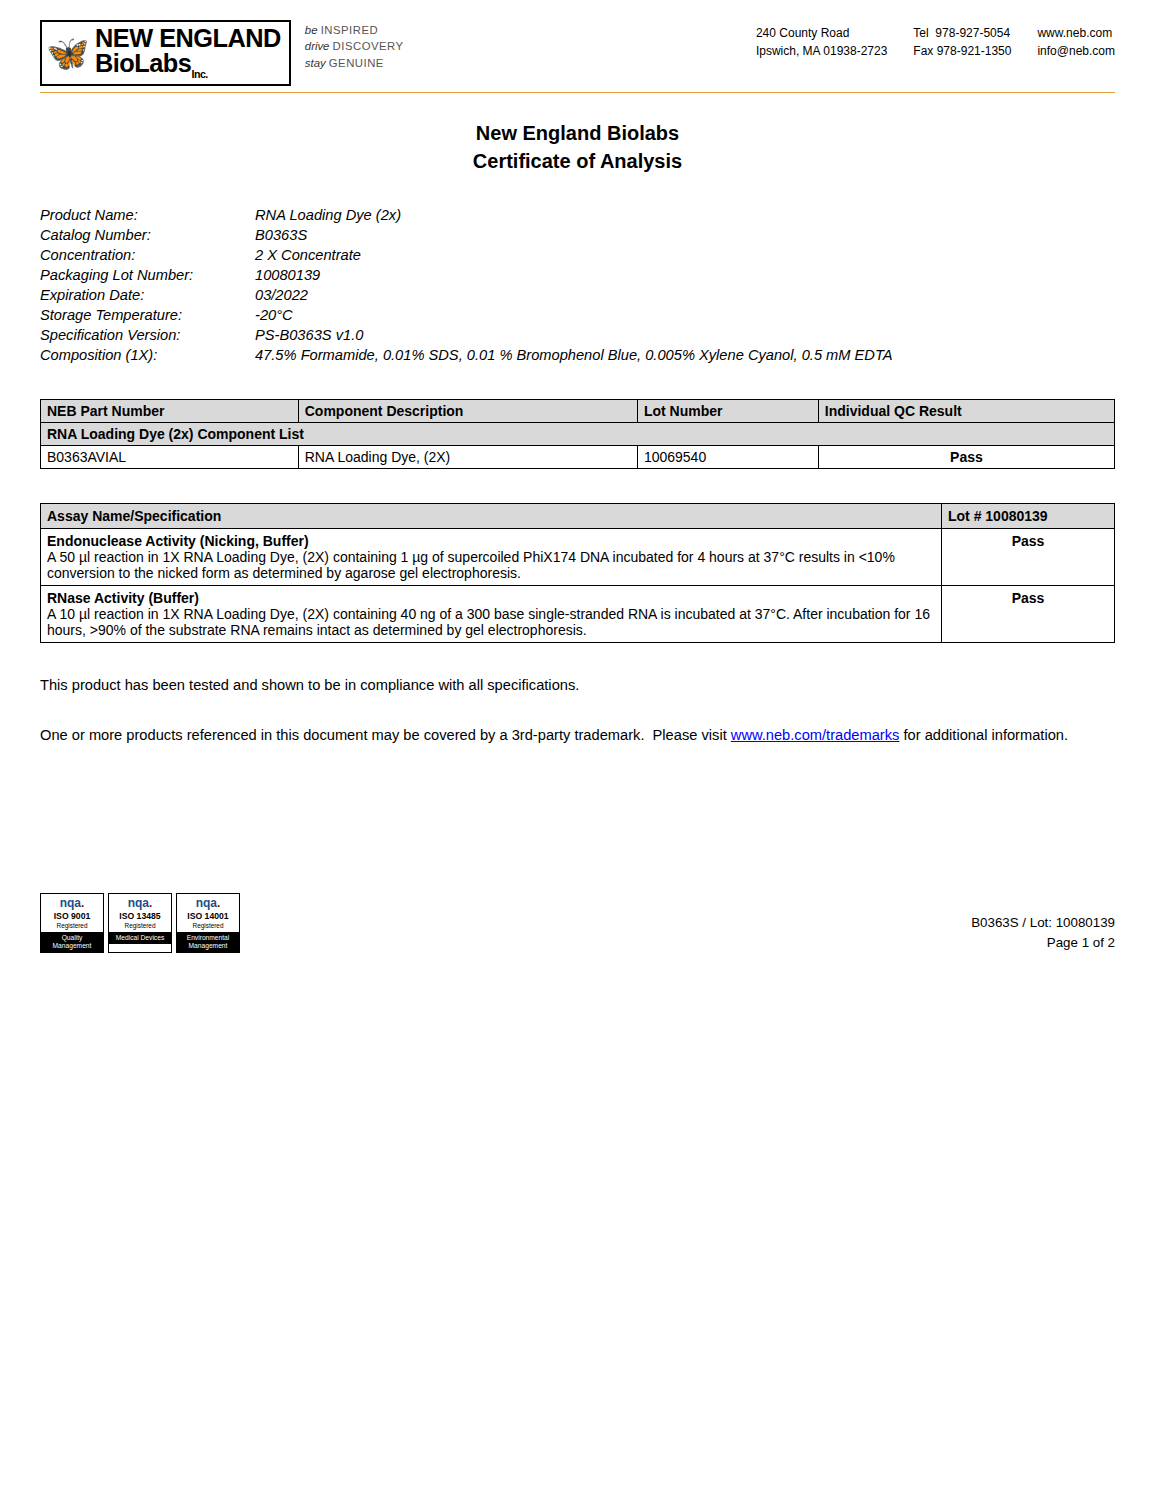🦋
NEW ENGLAND
BioLabsInc.
be INSPIRED
drive DISCOVERY
stay GENUINE
240 County Road
Ipswich, MA 01938-2723
Tel 978-927-5054
Fax 978-921-1350
www.neb.com
info@neb.com
New England Biolabs
Certificate of Analysis
| Product Name: | RNA Loading Dye (2x) |
| Catalog Number: | B0363S |
| Concentration: | 2 X Concentrate |
| Packaging Lot Number: | 10080139 |
| Expiration Date: | 03/2022 |
| Storage Temperature: | -20°C |
| Specification Version: | PS-B0363S v1.0 |
| Composition (1X): | 47.5% Formamide, 0.01% SDS, 0.01 % Bromophenol Blue, 0.005% Xylene Cyanol, 0.5 mM EDTA |
| RNA Loading Dye (2x) Component List |
| NEB Part Number | Component Description | Lot Number | Individual QC Result |
| B0363AVIAL | RNA Loading Dye, (2X) | 10069540 | Pass |
| Assay Name/Specification | Lot # 10080139 |
| --- | --- |
| Endonuclease Activity (Nicking, Buffer) A 50 µl reaction in 1X RNA Loading Dye, (2X) containing 1 µg of supercoiled PhiX174 DNA incubated for 4 hours at 37°C results in <10% conversion to the nicked form as determined by agarose gel electrophoresis. | Pass |
| RNase Activity (Buffer) A 10 µl reaction in 1X RNA Loading Dye, (2X) containing 40 ng of a 300 base single-stranded RNA is incubated at 37°C. After incubation for 16 hours, >90% of the substrate RNA remains intact as determined by gel electrophoresis. | Pass |
This product has been tested and shown to be in compliance with all specifications.
One or more products referenced in this document may be covered by a 3rd-party trademark. Please visit www.neb.com/trademarks for additional information.
nqa.
ISO 9001
Registered
Quality
Management
nqa.
ISO 13485
Registered
Medical Devices
nqa.
ISO 14001
Registered
Environmental
Management
B0363S / Lot: 10080139
Page 1 of 2